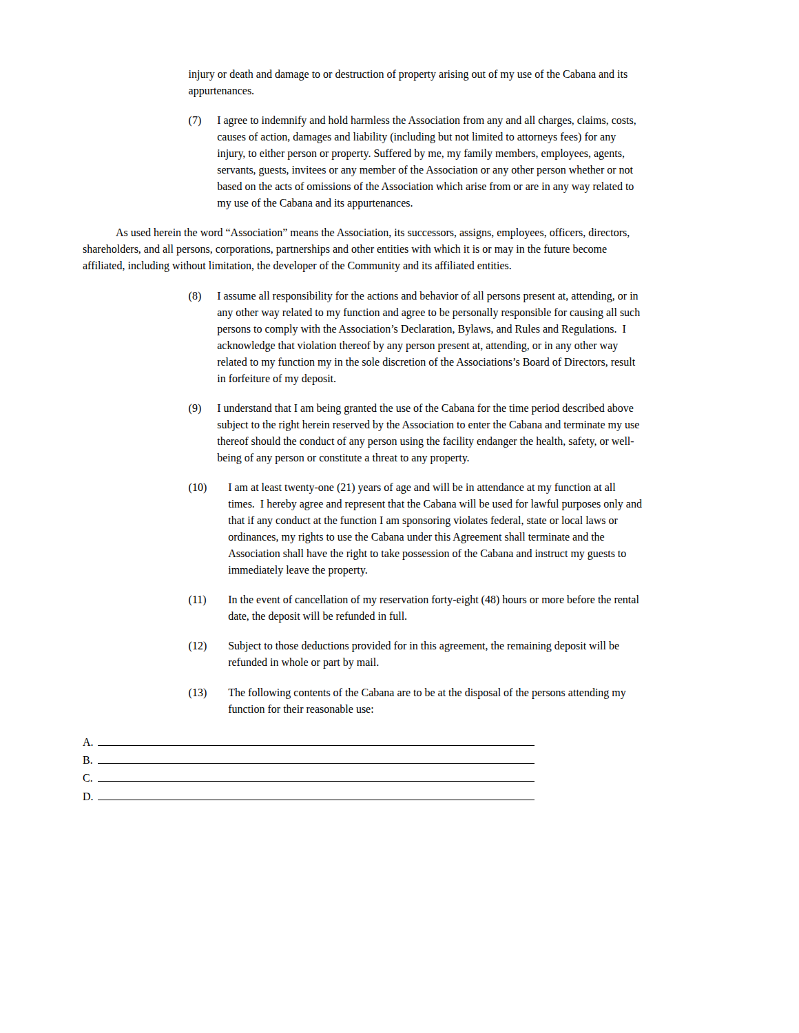injury or death and damage to or destruction of property arising out of my use of the Cabana and its appurtenances.
(7) I agree to indemnify and hold harmless the Association from any and all charges, claims, costs, causes of action, damages and liability (including but not limited to attorneys fees) for any injury, to either person or property. Suffered by me, my family members, employees, agents, servants, guests, invitees or any member of the Association or any other person whether or not based on the acts of omissions of the Association which arise from or are in any way related to my use of the Cabana and its appurtenances.
As used herein the word “Association” means the Association, its successors, assigns, employees, officers, directors, shareholders, and all persons, corporations, partnerships and other entities with which it is or may in the future become affiliated, including without limitation, the developer of the Community and its affiliated entities.
(8) I assume all responsibility for the actions and behavior of all persons present at, attending, or in any other way related to my function and agree to be personally responsible for causing all such persons to comply with the Association’s Declaration, Bylaws, and Rules and Regulations. I acknowledge that violation thereof by any person present at, attending, or in any other way related to my function my in the sole discretion of the Associations’s Board of Directors, result in forfeiture of my deposit.
(9) I understand that I am being granted the use of the Cabana for the time period described above subject to the right herein reserved by the Association to enter the Cabana and terminate my use thereof should the conduct of any person using the facility endanger the health, safety, or well-being of any person or constitute a threat to any property.
(10) I am at least twenty-one (21) years of age and will be in attendance at my function at all times. I hereby agree and represent that the Cabana will be used for lawful purposes only and that if any conduct at the function I am sponsoring violates federal, state or local laws or ordinances, my rights to use the Cabana under this Agreement shall terminate and the Association shall have the right to take possession of the Cabana and instruct my guests to immediately leave the property.
(11) In the event of cancellation of my reservation forty-eight (48) hours or more before the rental date, the deposit will be refunded in full.
(12) Subject to those deductions provided for in this agreement, the remaining deposit will be refunded in whole or part by mail.
(13) The following contents of the Cabana are to be at the disposal of the persons attending my function for their reasonable use:
A.
B.
C.
D.